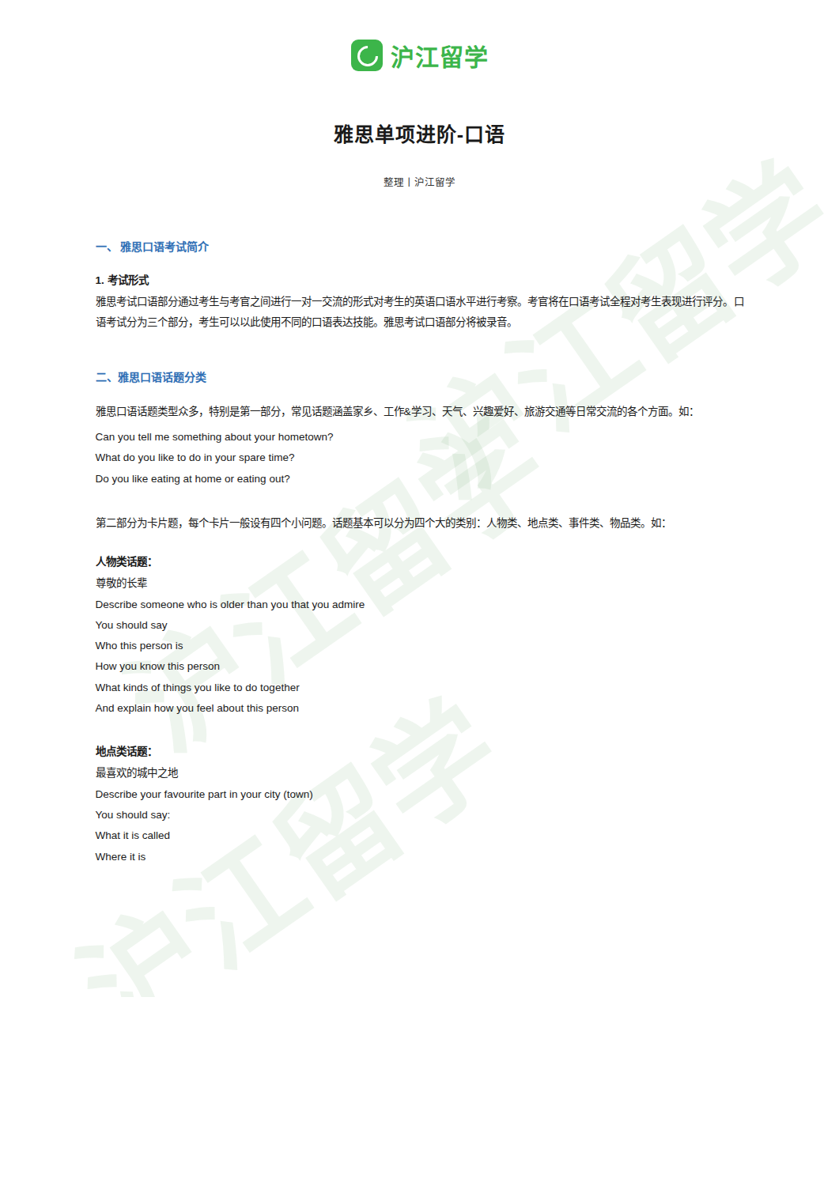沪江留学 沪江留学 沪江留学
沪江留学
雅思单项进阶-口语
整理丨沪江留学
一、 雅思口语考试简介
1. 考试形式
雅思考试口语部分通过考生与考官之间进行一对一交流的形式对考生的英语口语水平进行考察。考官将在口语考试全程对考生表现进行评分。口语考试分为三个部分，考生可以以此使用不同的口语表达技能。雅思考试口语部分将被录音。
二、雅思口语话题分类
雅思口语话题类型众多，特别是第一部分，常见话题涵盖家乡、工作&学习、天气、兴趣爱好、旅游交通等日常交流的各个方面。如：
Can you tell me something about your hometown?
What do you like to do in your spare time?
Do you like eating at home or eating out?
第二部分为卡片题，每个卡片一般设有四个小问题。话题基本可以分为四个大的类别：人物类、地点类、事件类、物品类。如：
人物类话题：
尊敬的长辈
Describe someone who is older than you that you admire
You should say
Who this person is
How you know this person
What kinds of things you like to do together
And explain how you feel about this person
地点类话题：
最喜欢的城中之地
Describe your favourite part in your city (town)
You should say:
What it is called
Where it is